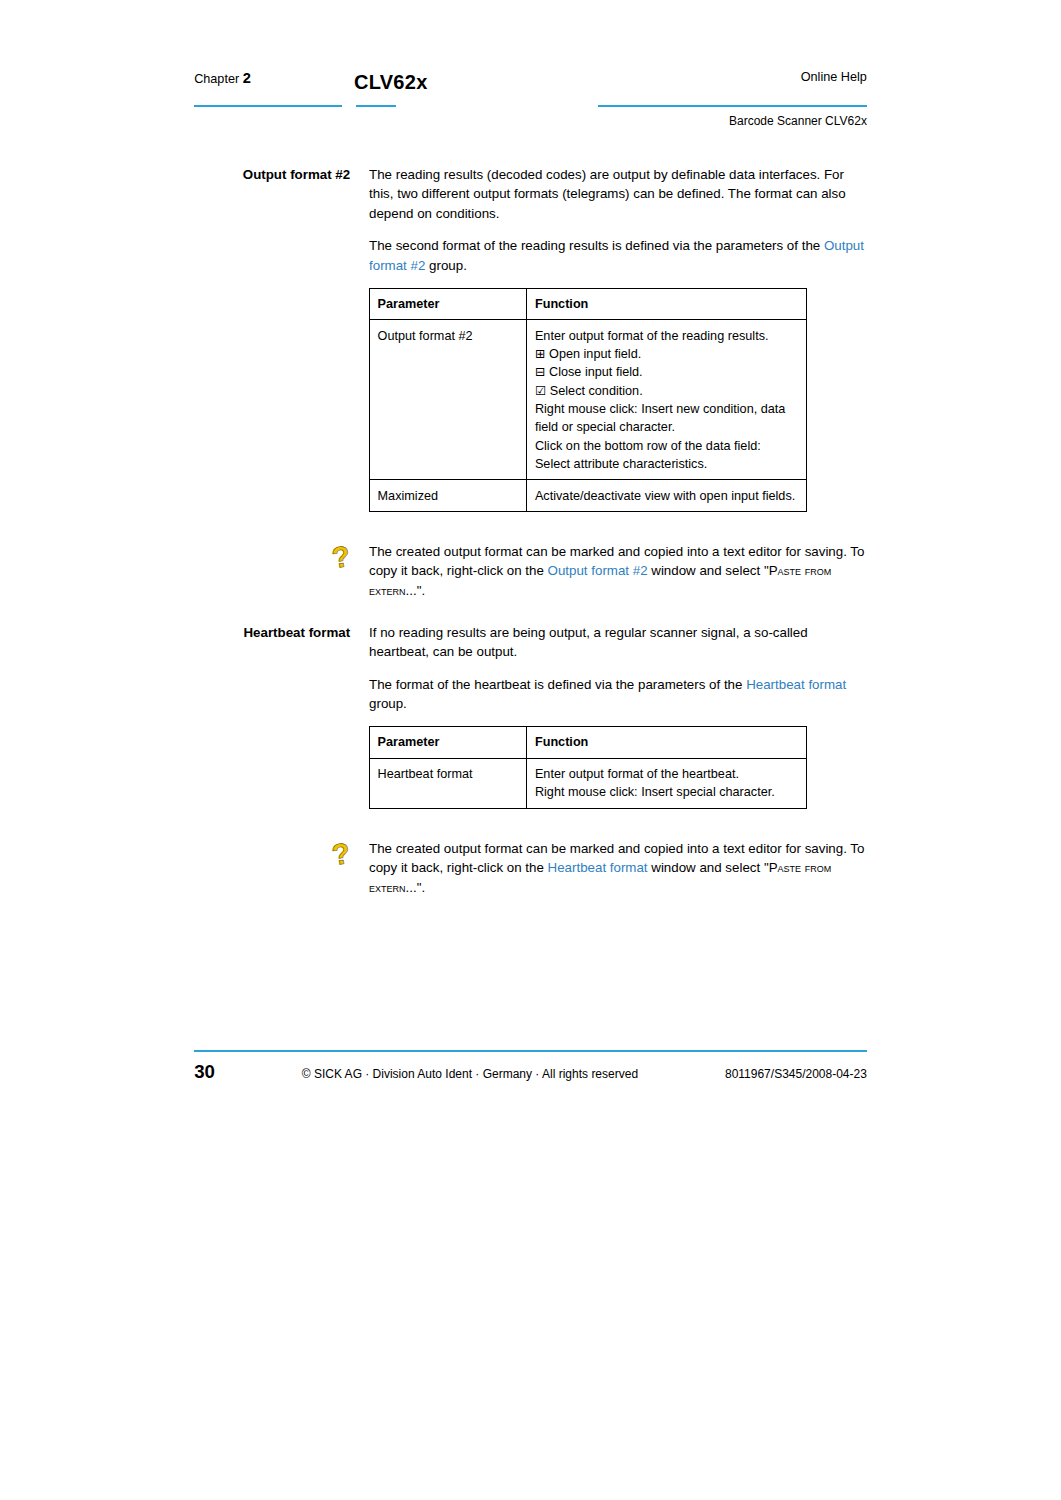Chapter 2
CLV62x
Online Help
Barcode Scanner CLV62x
Output format #2
The reading results (decoded codes) are output by definable data interfaces. For this, two different output formats (telegrams) can be defined. The format can also depend on conditions.
The second format of the reading results is defined via the parameters of the Output format #2 group.
| Parameter | Function |
| --- | --- |
| Output format #2 | Enter output format of the reading results. ⊞ Open input field. ⊟ Close input field. ☑ Select condition. Right mouse click: Insert new condition, data field or special character. Click on the bottom row of the data field: Select attribute characteristics. |
| Maximized | Activate/deactivate view with open input fields. |
?
The created output format can be marked and copied into a text editor for saving. To copy it back, right-click on the Output format #2 window and select "Paste from extern...".
Heartbeat format
If no reading results are being output, a regular scanner signal, a so-called heartbeat, can be output.
The format of the heartbeat is defined via the parameters of the Heartbeat format group.
| Parameter | Function |
| --- | --- |
| Heartbeat format | Enter output format of the heartbeat. Right mouse click: Insert special character. |
?
The created output format can be marked and copied into a text editor for saving. To copy it back, right-click on the Heartbeat format window and select "Paste from extern...".
30
© SICK AG · Division Auto Ident · Germany · All rights reserved
8011967/S345/2008-04-23